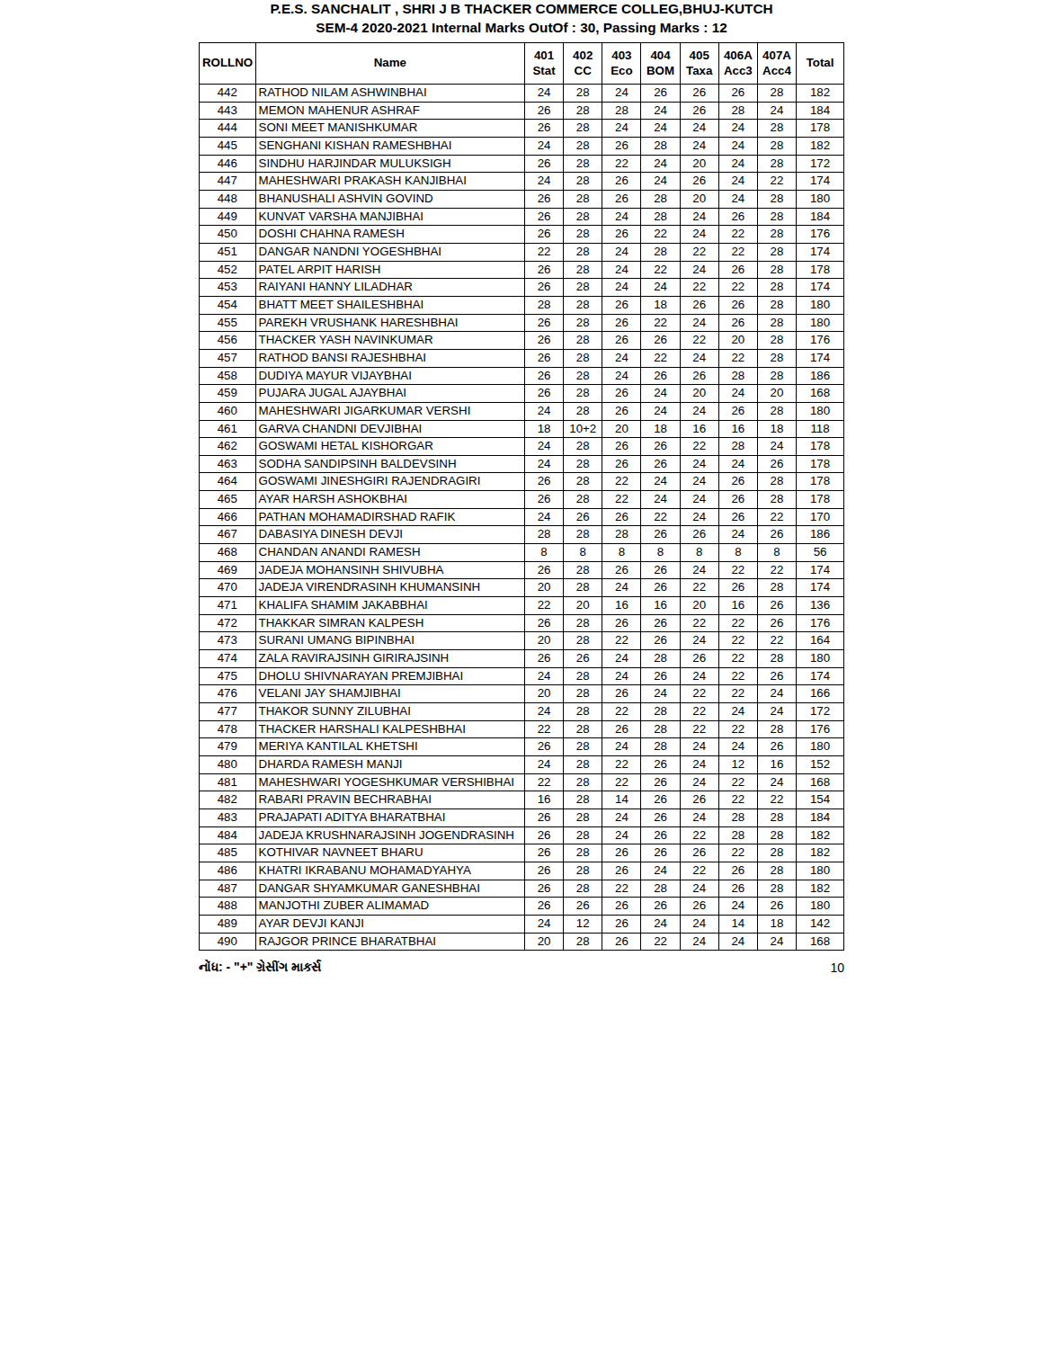P.E.S. SANCHALIT , SHRI J B THACKER COMMERCE COLLEG,BHUJ-KUTCH
SEM-4 2020-2021 Internal Marks OutOf : 30, Passing Marks : 12
| ROLLNO | Name | 401 Stat | 402 CC | 403 Eco | 404 BOM | 405 Taxa | 406A Acc3 | 407A Acc4 | Total |
| --- | --- | --- | --- | --- | --- | --- | --- | --- | --- |
| 442 | RATHOD NILAM ASHWINBHAI | 24 | 28 | 24 | 26 | 26 | 26 | 28 | 182 |
| 443 | MEMON MAHENUR ASHRAF | 26 | 28 | 28 | 24 | 26 | 28 | 24 | 184 |
| 444 | SONI MEET MANISHKUMAR | 26 | 28 | 24 | 24 | 24 | 24 | 28 | 178 |
| 445 | SENGHANI KISHAN RAMESHBHAI | 24 | 28 | 26 | 28 | 24 | 24 | 28 | 182 |
| 446 | SINDHU HARJINDAR MULUKSIGH | 26 | 28 | 22 | 24 | 20 | 24 | 28 | 172 |
| 447 | MAHESHWARI PRAKASH KANJIBHAI | 24 | 28 | 26 | 24 | 26 | 24 | 22 | 174 |
| 448 | BHANUSHALI ASHVIN GOVIND | 26 | 28 | 26 | 28 | 20 | 24 | 28 | 180 |
| 449 | KUNVAT VARSHA MANJIBHAI | 26 | 28 | 24 | 28 | 24 | 26 | 28 | 184 |
| 450 | DOSHI CHAHNA RAMESH | 26 | 28 | 26 | 22 | 24 | 22 | 28 | 176 |
| 451 | DANGAR NANDNI YOGESHBHAI | 22 | 28 | 24 | 28 | 22 | 22 | 28 | 174 |
| 452 | PATEL ARPIT HARISH | 26 | 28 | 24 | 22 | 24 | 26 | 28 | 178 |
| 453 | RAIYANI HANNY LILADHAR | 26 | 28 | 24 | 24 | 22 | 22 | 28 | 174 |
| 454 | BHATT MEET SHAILESHBHAI | 28 | 28 | 26 | 18 | 26 | 26 | 28 | 180 |
| 455 | PAREKH VRUSHANK HARESHBHAI | 26 | 28 | 26 | 22 | 24 | 26 | 28 | 180 |
| 456 | THACKER YASH NAVINKUMAR | 26 | 28 | 26 | 26 | 22 | 20 | 28 | 176 |
| 457 | RATHOD BANSI RAJESHBHAI | 26 | 28 | 24 | 22 | 24 | 22 | 28 | 174 |
| 458 | DUDIYA MAYUR VIJAYBHAI | 26 | 28 | 24 | 26 | 26 | 28 | 28 | 186 |
| 459 | PUJARA JUGAL AJAYBHAI | 26 | 28 | 26 | 24 | 20 | 24 | 20 | 168 |
| 460 | MAHESHWARI JIGARKUMAR VERSHI | 24 | 28 | 26 | 24 | 24 | 26 | 28 | 180 |
| 461 | GARVA CHANDNI DEVJIBHAI | 18 | 10+2 | 20 | 18 | 16 | 16 | 18 | 118 |
| 462 | GOSWAMI HETAL KISHORGAR | 24 | 28 | 26 | 26 | 22 | 28 | 24 | 178 |
| 463 | SODHA SANDIPSINH BALDEVSINH | 24 | 28 | 26 | 26 | 24 | 24 | 26 | 178 |
| 464 | GOSWAMI JINESHGIRI RAJENDRAGIRI | 26 | 28 | 22 | 24 | 24 | 26 | 28 | 178 |
| 465 | AYAR HARSH ASHOKBHAI | 26 | 28 | 22 | 24 | 24 | 26 | 28 | 178 |
| 466 | PATHAN MOHAMADIRSHAD RAFIK | 24 | 26 | 26 | 22 | 24 | 26 | 22 | 170 |
| 467 | DABASIYA DINESH DEVJI | 28 | 28 | 28 | 26 | 26 | 24 | 26 | 186 |
| 468 | CHANDAN ANANDI RAMESH | 8 | 8 | 8 | 8 | 8 | 8 | 8 | 56 |
| 469 | JADEJA MOHANSINH SHIVUBHA | 26 | 28 | 26 | 26 | 24 | 22 | 22 | 174 |
| 470 | JADEJA VIRENDRASINH KHUMANSINH | 20 | 28 | 24 | 26 | 22 | 26 | 28 | 174 |
| 471 | KHALIFA SHAMIM JAKABBHAI | 22 | 20 | 16 | 16 | 20 | 16 | 26 | 136 |
| 472 | THAKKAR SIMRAN KALPESH | 26 | 28 | 26 | 26 | 22 | 22 | 26 | 176 |
| 473 | SURANI UMANG BIPINBHAI | 20 | 28 | 22 | 26 | 24 | 22 | 22 | 164 |
| 474 | ZALA RAVIRAJSINH GIRIRAJSINH | 26 | 26 | 24 | 28 | 26 | 22 | 28 | 180 |
| 475 | DHOLU SHIVNARAYAN PREMJIBHAI | 24 | 28 | 24 | 26 | 24 | 22 | 26 | 174 |
| 476 | VELANI JAY SHAMJIBHAI | 20 | 28 | 26 | 24 | 22 | 22 | 24 | 166 |
| 477 | THAKOR SUNNY ZILUBHAI | 24 | 28 | 22 | 28 | 22 | 24 | 24 | 172 |
| 478 | THACKER HARSHALI KALPESHBHAI | 22 | 28 | 26 | 28 | 22 | 22 | 28 | 176 |
| 479 | MERIYA KANTILAL KHETSHI | 26 | 28 | 24 | 28 | 24 | 24 | 26 | 180 |
| 480 | DHARDA RAMESH MANJI | 24 | 28 | 22 | 26 | 24 | 12 | 16 | 152 |
| 481 | MAHESHWARI YOGESHKUMAR VERSHIBHAI | 22 | 28 | 22 | 26 | 24 | 22 | 24 | 168 |
| 482 | RABARI PRAVIN BECHRABHAI | 16 | 28 | 14 | 26 | 26 | 22 | 22 | 154 |
| 483 | PRAJAPATI ADITYA BHARATBHAI | 26 | 28 | 24 | 26 | 24 | 28 | 28 | 184 |
| 484 | JADEJA KRUSHNARAJSINH JOGENDRASINH | 26 | 28 | 24 | 26 | 22 | 28 | 28 | 182 |
| 485 | KOTHIVAR NAVNEET BHARU | 26 | 28 | 26 | 26 | 26 | 22 | 28 | 182 |
| 486 | KHATRI IKRABANU MOHAMADYAHYA | 26 | 28 | 26 | 24 | 22 | 26 | 28 | 180 |
| 487 | DANGAR SHYAMKUMAR GANESHBHAI | 26 | 28 | 22 | 28 | 24 | 26 | 28 | 182 |
| 488 | MANJOTHI ZUBER ALIMAMAD | 26 | 26 | 26 | 26 | 26 | 24 | 26 | 180 |
| 489 | AYAR DEVJI KANJI | 24 | 12 | 26 | 24 | 24 | 14 | 18 | 142 |
| 490 | RAJGOR PRINCE BHARATBHAI | 20 | 28 | 26 | 22 | 24 | 24 | 24 | 168 |
નોંધ: - "+" ગ્રેસીંગ માર્ક્સ
10